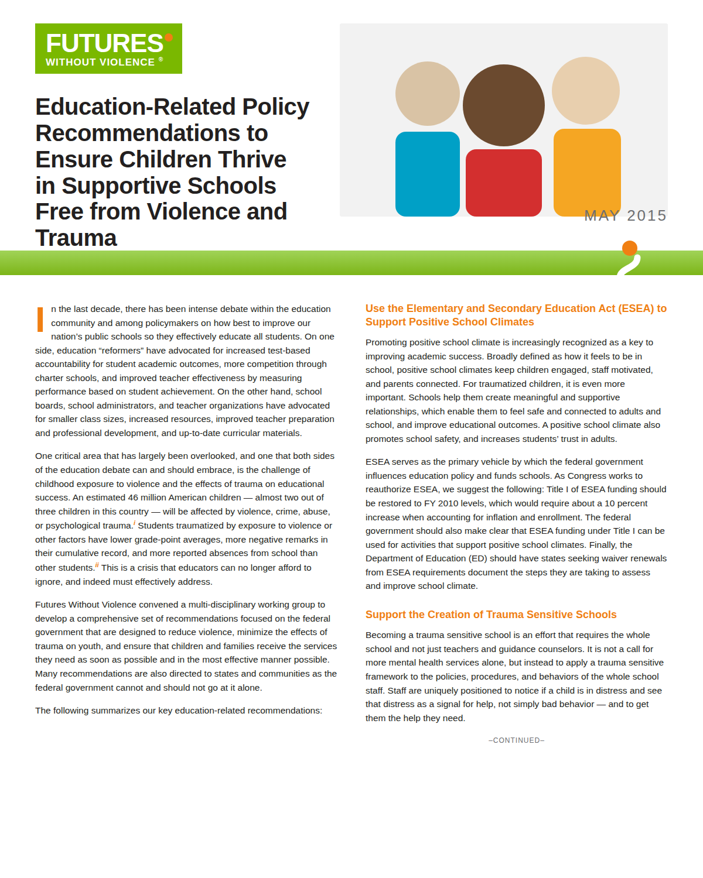FUTURES WITHOUT VIOLENCE ®
Education-Related Policy Recommendations to Ensure Children Thrive in Supportive Schools Free from Violence and Trauma
MAY 2015
In the last decade, there has been intense debate within the education community and among policymakers on how best to improve our nation’s public schools so they effectively educate all students. On one side, education “reformers” have advocated for increased test-based accountability for student academic outcomes, more competition through charter schools, and improved teacher effectiveness by measuring performance based on student achievement. On the other hand, school boards, school administrators, and teacher organizations have advocated for smaller class sizes, increased resources, improved teacher preparation and professional development, and up-to-date curricular materials.
One critical area that has largely been overlooked, and one that both sides of the education debate can and should embrace, is the challenge of childhood exposure to violence and the effects of trauma on educational success. An estimated 46 million American children — almost two out of three children in this country — will be affected by violence, crime, abuse, or psychological trauma.i Students traumatized by exposure to violence or other factors have lower grade-point averages, more negative remarks in their cumulative record, and more reported absences from school than other students.ii This is a crisis that educators can no longer afford to ignore, and indeed must effectively address.
Futures Without Violence convened a multi-disciplinary working group to develop a comprehensive set of recommendations focused on the federal government that are designed to reduce violence, minimize the effects of trauma on youth, and ensure that children and families receive the services they need as soon as possible and in the most effective manner possible. Many recommendations are also directed to states and communities as the federal government cannot and should not go at it alone.
The following summarizes our key education-related recommendations:
Use the Elementary and Secondary Education Act (ESEA) to Support Positive School Climates
Promoting positive school climate is increasingly recognized as a key to improving academic success. Broadly defined as how it feels to be in school, positive school climates keep children engaged, staff motivated, and parents connected. For traumatized children, it is even more important. Schools help them create meaningful and supportive relationships, which enable them to feel safe and connected to adults and school, and improve educational outcomes. A positive school climate also promotes school safety, and increases students’ trust in adults.
ESEA serves as the primary vehicle by which the federal government influences education policy and funds schools. As Congress works to reauthorize ESEA, we suggest the following: Title I of ESEA funding should be restored to FY 2010 levels, which would require about a 10 percent increase when accounting for inflation and enrollment. The federal government should also make clear that ESEA funding under Title I can be used for activities that support positive school climates. Finally, the Department of Education (ED) should have states seeking waiver renewals from ESEA requirements document the steps they are taking to assess and improve school climate.
Support the Creation of Trauma Sensitive Schools
Becoming a trauma sensitive school is an effort that requires the whole school and not just teachers and guidance counselors. It is not a call for more mental health services alone, but instead to apply a trauma sensitive framework to the policies, procedures, and behaviors of the whole school staff. Staff are uniquely positioned to notice if a child is in distress and see that distress as a signal for help, not simply bad behavior — and to get them the help they need.
–CONTINUED–